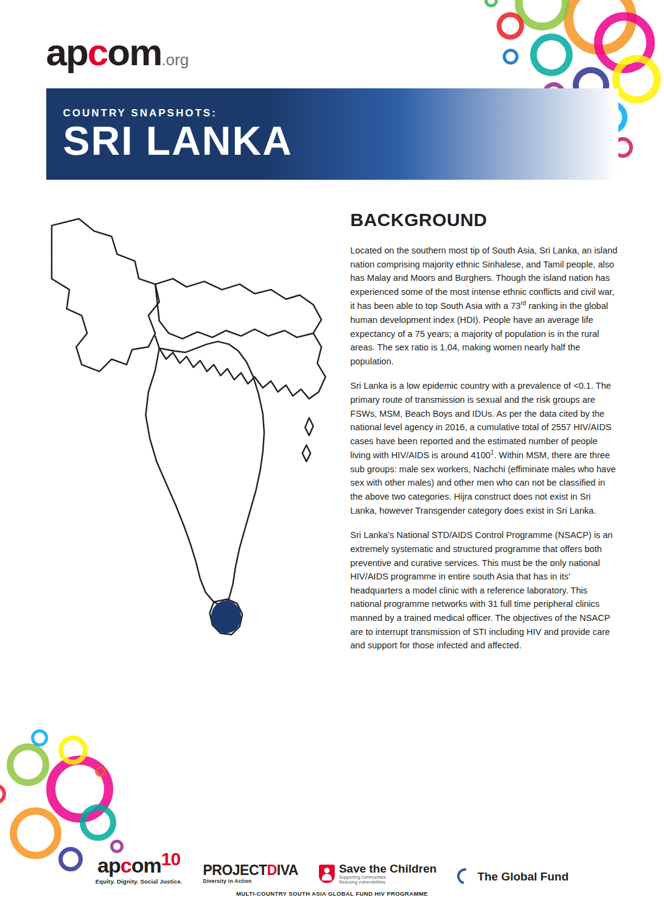ap com.org
Country Snapshots:
SRI LANKA
BACKGROUND
Located on the southern most tip of South Asia, Sri Lanka, an island nation comprising majority ethnic Sinhalese, and Tamil people, also has Malay and Moors and Burghers. Though the island nation has experienced some of the most intense ethnic conflicts and civil war, it has been able to top South Asia with a 73rd ranking in the global human development index (HDI). People have an average life expectancy of a 75 years; a majority of population is in the rural areas. The sex ratio is 1.04, making women nearly half the population.
Sri Lanka is a low epidemic country with a prevalence of <0.1. The primary route of transmission is sexual and the risk groups are FSWs, MSM, Beach Boys and IDUs. As per the data cited by the national level agency in 2016, a cumulative total of 2557 HIV/AIDS cases have been reported and the estimated number of people living with HIV/AIDS is around 41001. Within MSM, there are three sub groups: male sex workers, Nachchi (effiminate males who have sex with other males) and other men who can not be classified in the above two categories. Hijra construct does not exist in Sri Lanka, however Transgender category does exist in Sri Lanka.
Sri Lanka’s National STD/AIDS Control Programme (NSACP) is an extremely systematic and structured programme that offers both preventive and curative services. This must be the only national HIV/AIDS programme in entire south Asia that has in its’ headquarters a model clinic with a reference laboratory. This national programme networks with 31 full time peripheral clinics manned by a trained medical officer. The objectives of the NSACP are to interrupt transmission of STI including HIV and provide care and support for those infected and affected.
apcom10
Equity. Dignity. Social Justice.
PROJECT DIVA
Diversity in Action
Save the Children
Supporting communities.
Reducing vulnerabilities.
The Global Fund
MULTI-COUNTRY SOUTH ASIA GLOBAL FUND HIV PROGRAMME